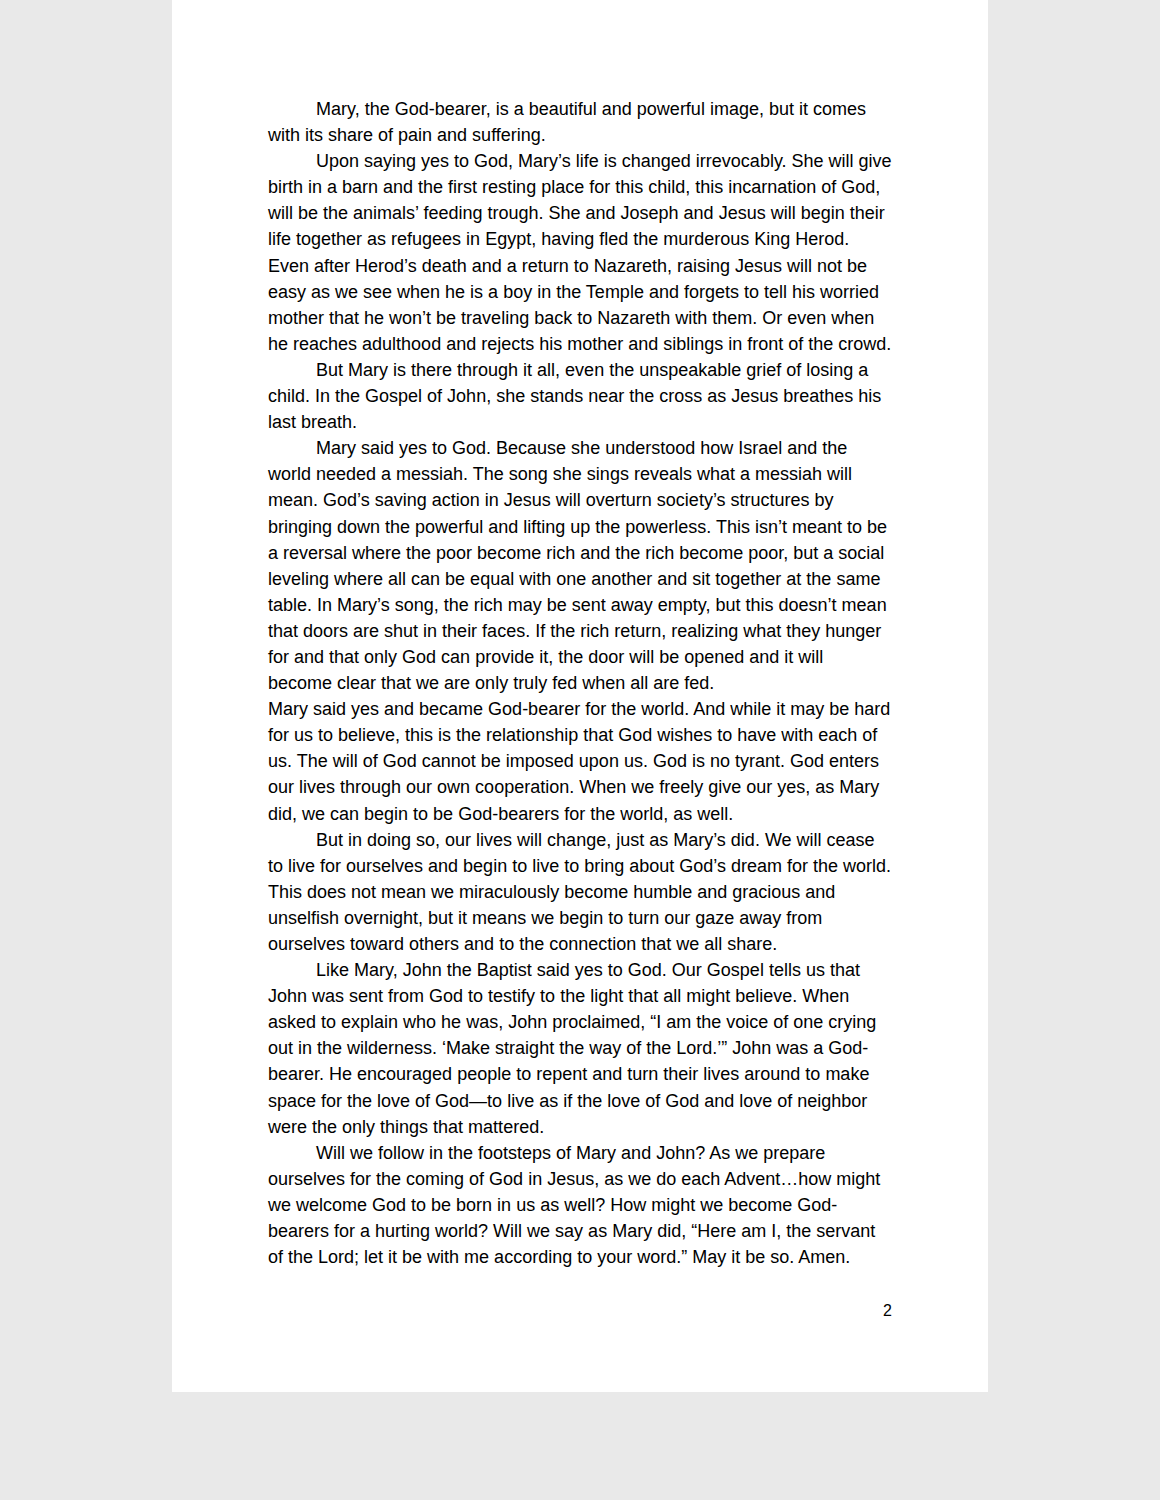Mary, the God-bearer, is a beautiful and powerful image, but it comes with its share of pain and suffering.
Upon saying yes to God, Mary’s life is changed irrevocably. She will give birth in a barn and the first resting place for this child, this incarnation of God, will be the animals’ feeding trough. She and Joseph and Jesus will begin their life together as refugees in Egypt, having fled the murderous King Herod. Even after Herod’s death and a return to Nazareth, raising Jesus will not be easy as we see when he is a boy in the Temple and forgets to tell his worried mother that he won’t be traveling back to Nazareth with them. Or even when he reaches adulthood and rejects his mother and siblings in front of the crowd.
But Mary is there through it all, even the unspeakable grief of losing a child. In the Gospel of John, she stands near the cross as Jesus breathes his last breath.
Mary said yes to God. Because she understood how Israel and the world needed a messiah. The song she sings reveals what a messiah will mean. God’s saving action in Jesus will overturn society’s structures by bringing down the powerful and lifting up the powerless. This isn’t meant to be a reversal where the poor become rich and the rich become poor, but a social leveling where all can be equal with one another and sit together at the same table. In Mary’s song, the rich may be sent away empty, but this doesn’t mean that doors are shut in their faces. If the rich return, realizing what they hunger for and that only God can provide it, the door will be opened and it will become clear that we are only truly fed when all are fed.
Mary said yes and became God-bearer for the world. And while it may be hard for us to believe, this is the relationship that God wishes to have with each of us. The will of God cannot be imposed upon us. God is no tyrant. God enters our lives through our own cooperation. When we freely give our yes, as Mary did, we can begin to be God-bearers for the world, as well.
But in doing so, our lives will change, just as Mary’s did. We will cease to live for ourselves and begin to live to bring about God’s dream for the world. This does not mean we miraculously become humble and gracious and unselfish overnight, but it means we begin to turn our gaze away from ourselves toward others and to the connection that we all share.
Like Mary, John the Baptist said yes to God. Our Gospel tells us that John was sent from God to testify to the light that all might believe. When asked to explain who he was, John proclaimed, “I am the voice of one crying out in the wilderness. ‘Make straight the way of the Lord.’” John was a God-bearer. He encouraged people to repent and turn their lives around to make space for the love of God—to live as if the love of God and love of neighbor were the only things that mattered.
Will we follow in the footsteps of Mary and John? As we prepare ourselves for the coming of God in Jesus, as we do each Advent…how might we welcome God to be born in us as well? How might we become God-bearers for a hurting world? Will we say as Mary did, “Here am I, the servant of the Lord; let it be with me according to your word.” May it be so. Amen.
2